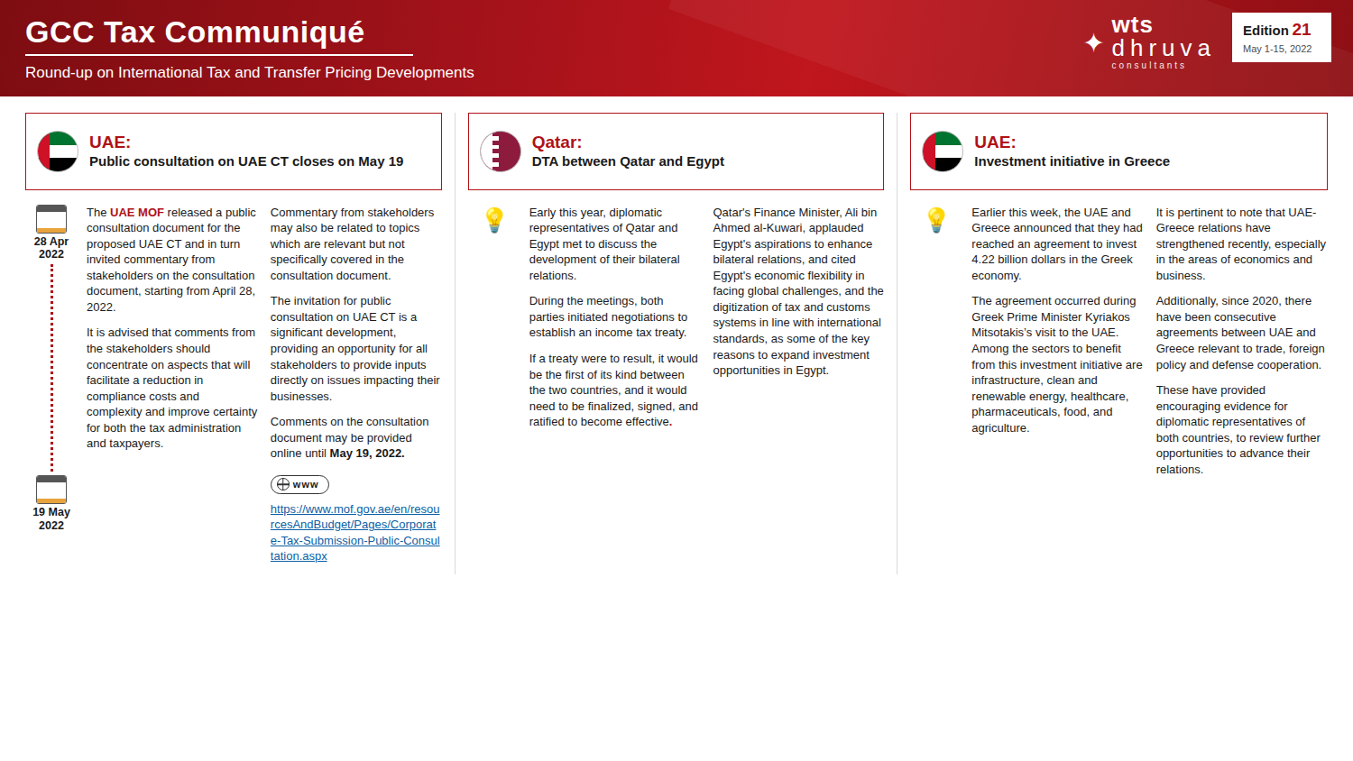GCC Tax Communiqué
Round-up on International Tax and Transfer Pricing Developments
✦
wts dhruva consultants
Edition 21
May 1-15, 2022
UAE:
Public consultation on UAE CT closes on May 19
28 Apr
2022
19 May
2022
The UAE MOF released a public consultation document for the proposed UAE CT and in turn invited commentary from stakeholders on the consultation document, starting from April 28, 2022.
It is advised that comments from the stakeholders should concentrate on aspects that will facilitate a reduction in compliance costs and complexity and improve certainty for both the tax administration and taxpayers.
Commentary from stakeholders may also be related to topics which are relevant but not specifically covered in the consultation document.
The invitation for public consultation on UAE CT is a significant development, providing an opportunity for all stakeholders to provide inputs directly on issues impacting their businesses.
Comments on the consultation document may be provided online until May 19, 2022.
www
https://www.mof.gov.ae/en/resourcesAndBudget/Pages/Corporate-Tax-Submission-Public-Consultation.aspx
Qatar:
DTA between Qatar and Egypt
💡
Early this year, diplomatic representatives of Qatar and Egypt met to discuss the development of their bilateral relations.
During the meetings, both parties initiated negotiations to establish an income tax treaty.
If a treaty were to result, it would be the first of its kind between the two countries, and it would need to be finalized, signed, and ratified to become effective.
Qatar's Finance Minister, Ali bin Ahmed al-Kuwari, applauded Egypt's aspirations to enhance bilateral relations, and cited Egypt's economic flexibility in facing global challenges, and the digitization of tax and customs systems in line with international standards, as some of the key reasons to expand investment opportunities in Egypt.
UAE:
Investment initiative in Greece
💡
Earlier this week, the UAE and Greece announced that they had reached an agreement to invest 4.22 billion dollars in the Greek economy.
The agreement occurred during Greek Prime Minister Kyriakos Mitsotakis’s visit to the UAE. Among the sectors to benefit from this investment initiative are infrastructure, clean and renewable energy, healthcare, pharmaceuticals, food, and agriculture.
It is pertinent to note that UAE-Greece relations have strengthened recently, especially in the areas of economics and business.
Additionally, since 2020, there have been consecutive agreements between UAE and Greece relevant to trade, foreign policy and defense cooperation.
These have provided encouraging evidence for diplomatic representatives of both countries, to review further opportunities to advance their relations.